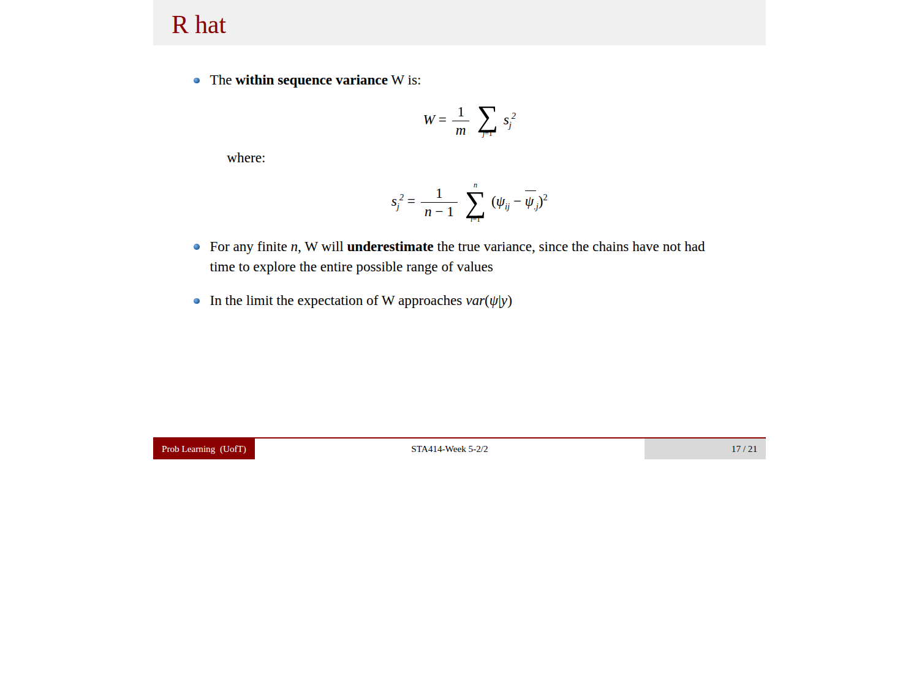R hat
The within sequence variance W is:
W = 1 m ∑ j=1 sj2
where:
sj2 = 1 n − 1 n ∑ i=1 (ψij − ψ.j)2
For any finite n, W will underestimate the true variance, since the chains have not had time to explore the entire possible range of values
In the limit the expectation of W approaches var(ψ|y)
Prob Learning (UofT)
STA414-Week 5-2/2
17 / 21